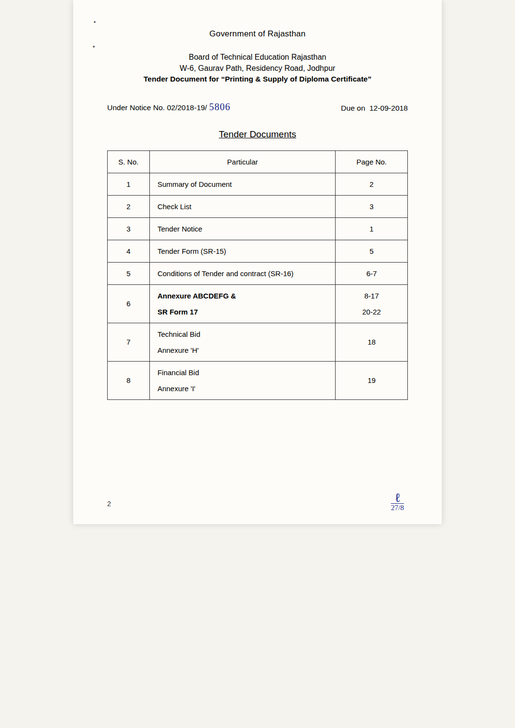•
•
Government of Rajasthan
Board of Technical Education Rajasthan
W-6, Gaurav Path, Residency Road, Jodhpur
Tender Document for “Printing & Supply of Diploma Certificate”
Under Notice No. 02/2018-19/ 5806
Due on 12-09-2018
Tender Documents
| S. No. | Particular | Page No. |
| --- | --- | --- |
| 1 | Summary of Document | 2 |
| 2 | Check List | 3 |
| 3 | Tender Notice | 1 |
| 4 | Tender Form (SR-15) | 5 |
| 5 | Conditions of Tender and contract (SR-16) | 6-7 |
| 6 | Annexure ABCDEFG & SR Form 17 | 8-17 20-22 |
| 7 | Technical Bid Annexure 'H' | 18 |
| 8 | Financial Bid Annexure 'I' | 19 |
2
ℓ27/8